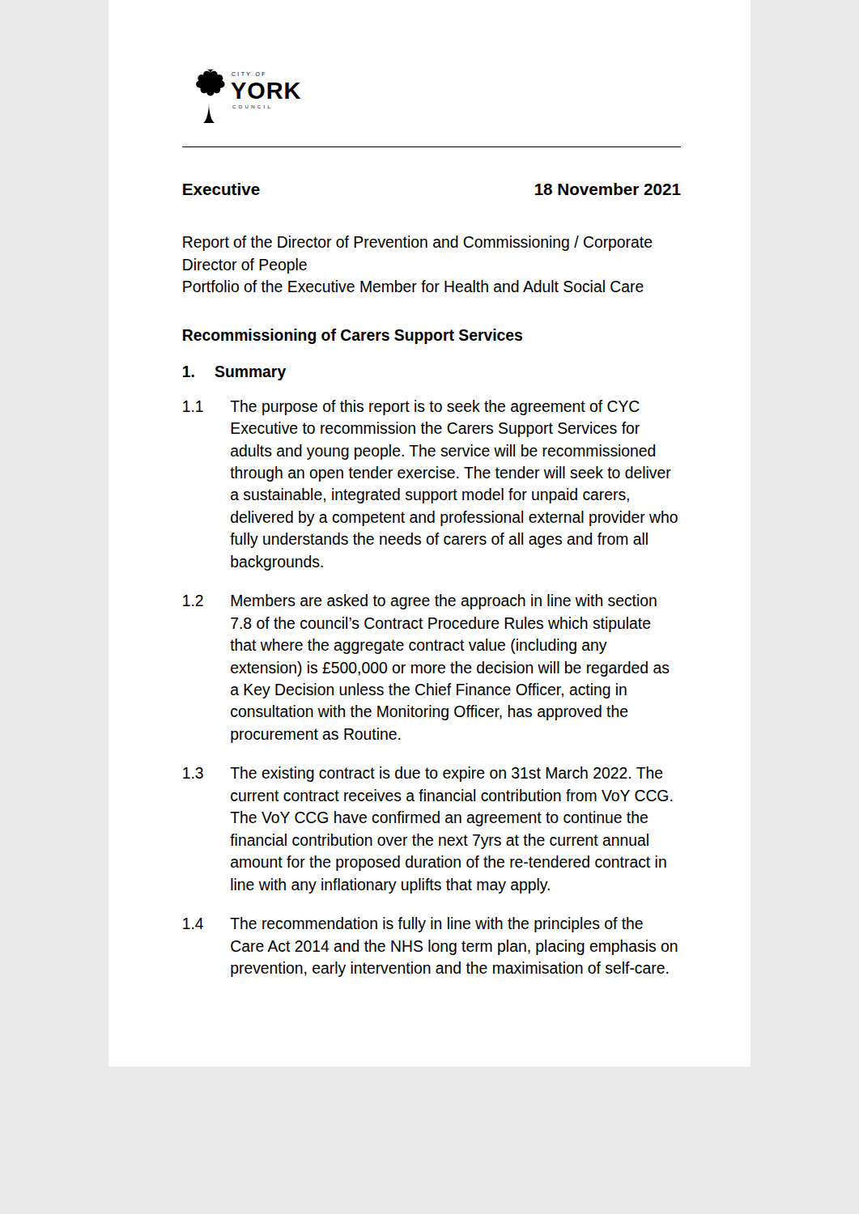Executive 18 November 2021
Report of the Director of Prevention and Commissioning / Corporate Director of People
Portfolio of the Executive Member for Health and Adult Social Care
Recommissioning of Carers Support Services
1. Summary
1.1 The purpose of this report is to seek the agreement of CYC Executive to recommission the Carers Support Services for adults and young people. The service will be recommissioned through an open tender exercise. The tender will seek to deliver a sustainable, integrated support model for unpaid carers, delivered by a competent and professional external provider who fully understands the needs of carers of all ages and from all backgrounds.
1.2 Members are asked to agree the approach in line with section 7.8 of the council’s Contract Procedure Rules which stipulate that where the aggregate contract value (including any extension) is £500,000 or more the decision will be regarded as a Key Decision unless the Chief Finance Officer, acting in consultation with the Monitoring Officer, has approved the procurement as Routine.
1.3 The existing contract is due to expire on 31st March 2022. The current contract receives a financial contribution from VoY CCG. The VoY CCG have confirmed an agreement to continue the financial contribution over the next 7yrs at the current annual amount for the proposed duration of the re-tendered contract in line with any inflationary uplifts that may apply.
1.4 The recommendation is fully in line with the principles of the Care Act 2014 and the NHS long term plan, placing emphasis on prevention, early intervention and the maximisation of self-care.